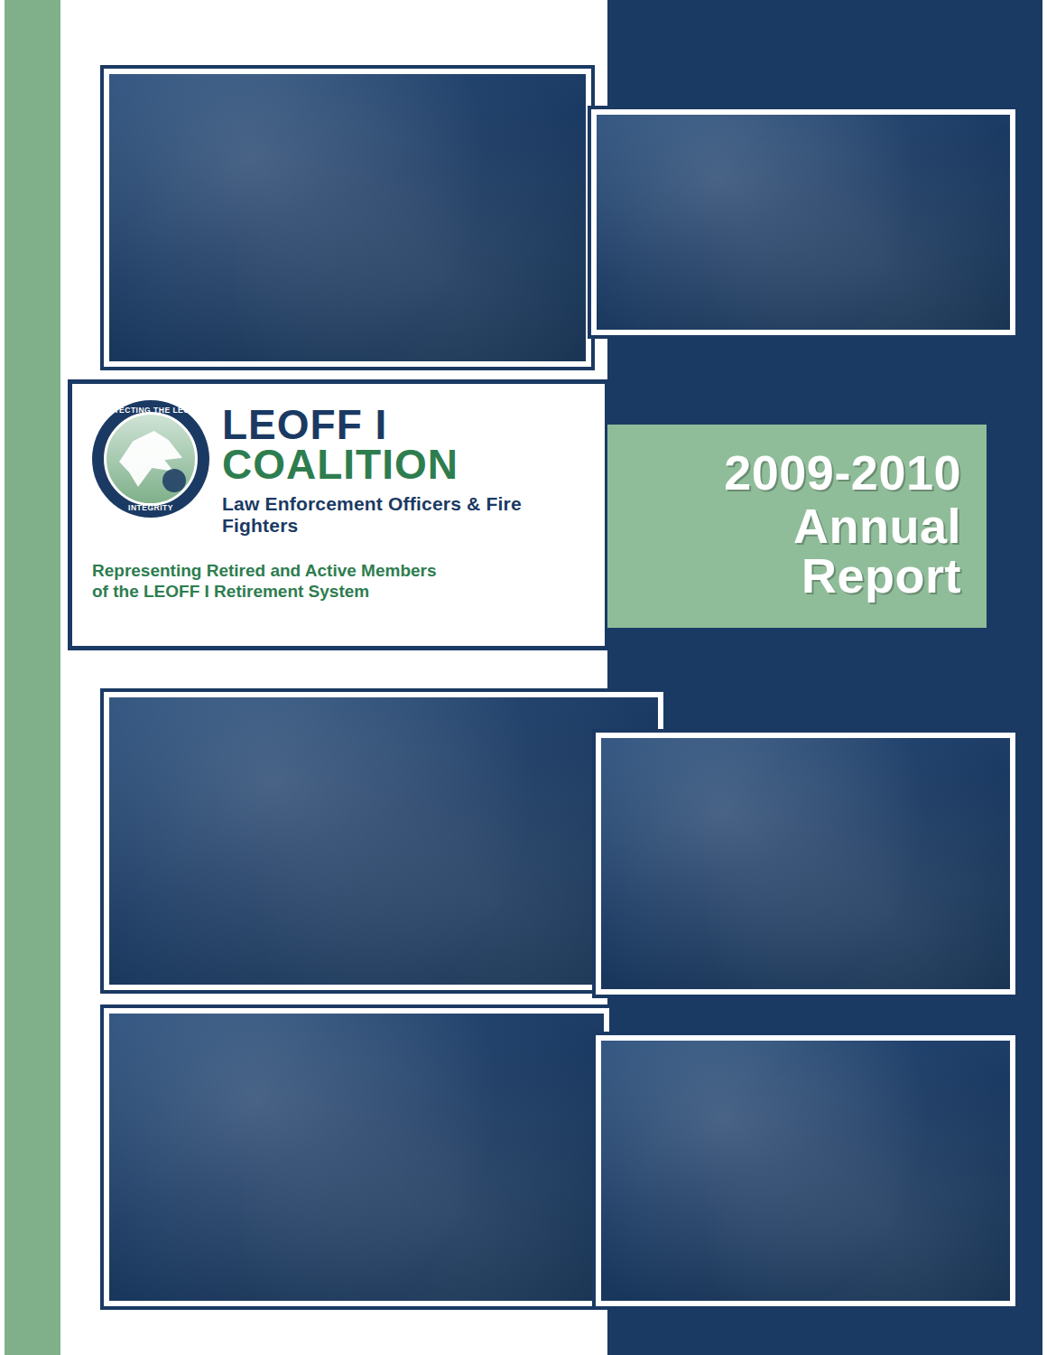Protecting the LEOFF I Integrity
LEOFF I
COALITION
Law Enforcement Officers & Fire Fighters
Representing Retired and Active Members
of the LEOFF I Retirement System
2009-2010 Annual Report